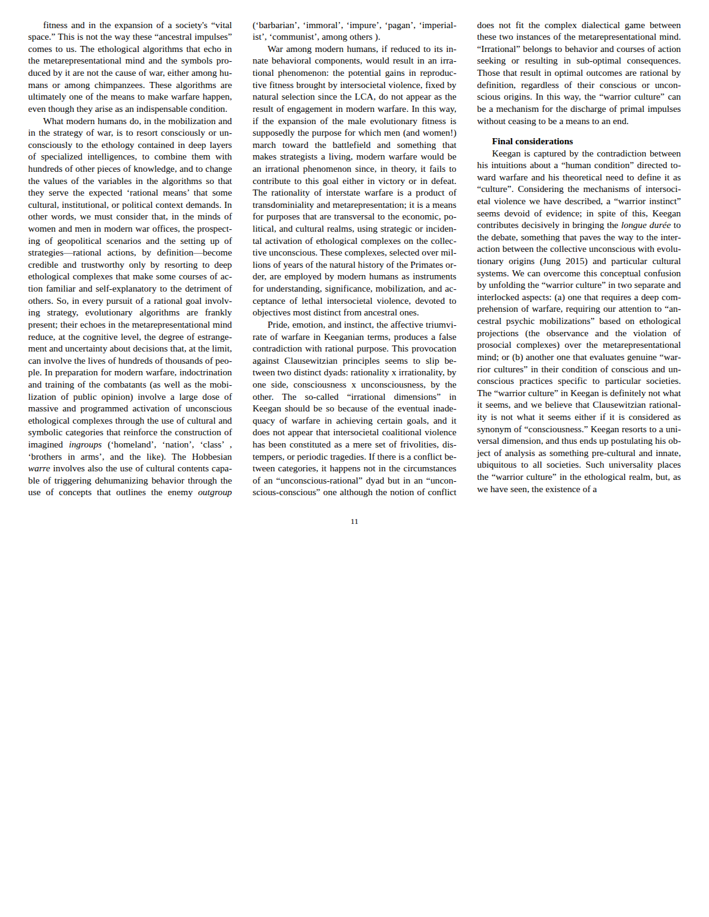fitness and in the expansion of a society's “vital space.” This is not the way these “ancestral impulses” comes to us. The ethological algorithms that echo in the metarepresentational mind and the symbols produced by it are not the cause of war, either among humans or among chimpanzees. These algorithms are ultimately one of the means to make warfare happen, even though they arise as an indispensable condition.
What modern humans do, in the mobilization and in the strategy of war, is to resort consciously or unconsciously to the ethology contained in deep layers of specialized intelligences, to combine them with hundreds of other pieces of knowledge, and to change the values of the variables in the algorithms so that they serve the expected ‘rational means’ that some cultural, institutional, or political context demands. In other words, we must consider that, in the minds of women and men in modern war offices, the prospecting of geopolitical scenarios and the setting up of strategies—rational actions, by definition—become credible and trustworthy only by resorting to deep ethological complexes that make some courses of action familiar and self-explanatory to the detriment of others. So, in every pursuit of a rational goal involving strategy, evolutionary algorithms are frankly present; their echoes in the metarepresentational mind reduce, at the cognitive level, the degree of estrangement and uncertainty about decisions that, at the limit, can involve the lives of hundreds of thousands of people. In preparation for modern warfare, indoctrination and training of the combatants (as well as the mobilization of public opinion) involve a large dose of massive and programmed activation of unconscious ethological complexes through the use of cultural and symbolic categories that reinforce the construction of imagined ingroups (‘homeland’, ‘nation’, ‘class’ , ‘brothers in arms’, and the like). The Hobbesian warre involves also the use of cultural contents capable of triggering dehumanizing behavior through the use of concepts that outlines the enemy outgroup (‘barbarian’, ‘immoral’, ‘impure’, ‘pagan’, ‘imperialist’, ‘communist’, among others ).
War among modern humans, if reduced to its innate behavioral components, would result in an irrational phenomenon: the potential gains in reproductive fitness brought by intersocietal violence, fixed by natural selection since the LCA, do not appear as the result of engagement in modern warfare. In this way, if the expansion of the male evolutionary fitness is supposedly the purpose for which men (and women!) march toward the battlefield and something that makes strategists a living, modern warfare would be an irrational phenomenon since, in theory, it fails to contribute to this goal either in victory or in defeat. The rationality of interstate warfare is a product of transdominiality and metarepresentation; it is a means for purposes that are transversal to the economic, political, and cultural realms, using strategic or incidental activation of ethological complexes on the collective unconscious. These complexes, selected over millions of years of the natural history of the Primates order, are employed by modern humans as instruments for understanding, significance, mobilization, and acceptance of lethal intersocietal violence, devoted to objectives most distinct from ancestral ones.
Pride, emotion, and instinct, the affective triumvirate of warfare in Keeganian terms, produces a false contradiction with rational purpose. This provocation against Clausewitzian principles seems to slip between two distinct dyads: rationality x irrationality, by one side, consciousness x unconsciousness, by the other. The so-called “irrational dimensions” in Keegan should be so because of the eventual inadequacy of warfare in achieving certain goals, and it does not appear that intersocietal coalitional violence has been constituted as a mere set of frivolities, distempers, or periodic tragedies. If there is a conflict between categories, it happens not in the circumstances of an “unconscious-rational” dyad but in an “unconscious-conscious” one although the notion of conflict does not fit the complex dialectical game between these two instances of the metarepresentational mind. “Irrational” belongs to behavior and courses of action seeking or resulting in sub-optimal consequences. Those that result in optimal outcomes are rational by definition, regardless of their conscious or unconscious origins. In this way, the “warrior culture” can be a mechanism for the discharge of primal impulses without ceasing to be a means to an end.
Final considerations
Keegan is captured by the contradiction between his intuitions about a “human condition” directed toward warfare and his theoretical need to define it as “culture”. Considering the mechanisms of intersocietal violence we have described, a “warrior instinct” seems devoid of evidence; in spite of this, Keegan contributes decisively in bringing the longue durée to the debate, something that paves the way to the interaction between the collective unconscious with evolutionary origins (Jung 2015) and particular cultural systems. We can overcome this conceptual confusion by unfolding the “warrior culture” in two separate and interlocked aspects: (a) one that requires a deep comprehension of warfare, requiring our attention to “ancestral psychic mobilizations” based on ethological projections (the observance and the violation of prosocial complexes) over the metarepresentational mind; or (b) another one that evaluates genuine “warrior cultures” in their condition of conscious and unconscious practices specific to particular societies. The “warrior culture” in Keegan is definitely not what it seems, and we believe that Clausewitzian rationality is not what it seems either if it is considered as synonym of “consciousness.” Keegan resorts to a universal dimension, and thus ends up postulating his object of analysis as something pre-cultural and innate, ubiquitous to all societies. Such universality places the “warrior culture” in the ethological realm, but, as we have seen, the existence of a
11